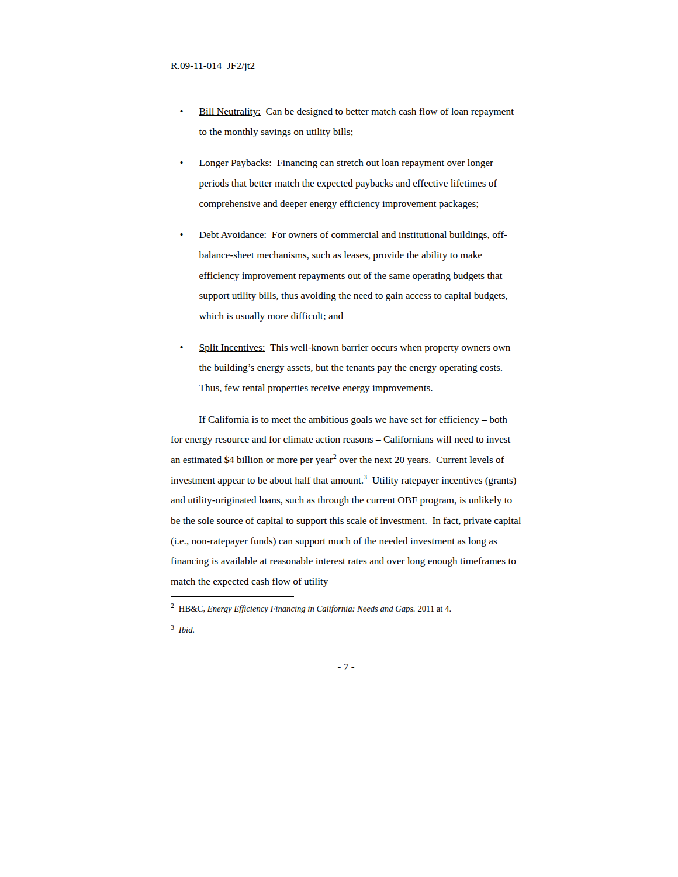R.09-11-014 JF2/jt2
Bill Neutrality: Can be designed to better match cash flow of loan repayment to the monthly savings on utility bills;
Longer Paybacks: Financing can stretch out loan repayment over longer periods that better match the expected paybacks and effective lifetimes of comprehensive and deeper energy efficiency improvement packages;
Debt Avoidance: For owners of commercial and institutional buildings, off-balance-sheet mechanisms, such as leases, provide the ability to make efficiency improvement repayments out of the same operating budgets that support utility bills, thus avoiding the need to gain access to capital budgets, which is usually more difficult; and
Split Incentives: This well-known barrier occurs when property owners own the building’s energy assets, but the tenants pay the energy operating costs. Thus, few rental properties receive energy improvements.
If California is to meet the ambitious goals we have set for efficiency – both for energy resource and for climate action reasons – Californians will need to invest an estimated $4 billion or more per year2 over the next 20 years. Current levels of investment appear to be about half that amount.3 Utility ratepayer incentives (grants) and utility-originated loans, such as through the current OBF program, is unlikely to be the sole source of capital to support this scale of investment. In fact, private capital (i.e., non-ratepayer funds) can support much of the needed investment as long as financing is available at reasonable interest rates and over long enough timeframes to match the expected cash flow of utility
2 HB&C, Energy Efficiency Financing in California: Needs and Gaps. 2011 at 4.
3 Ibid.
- 7 -